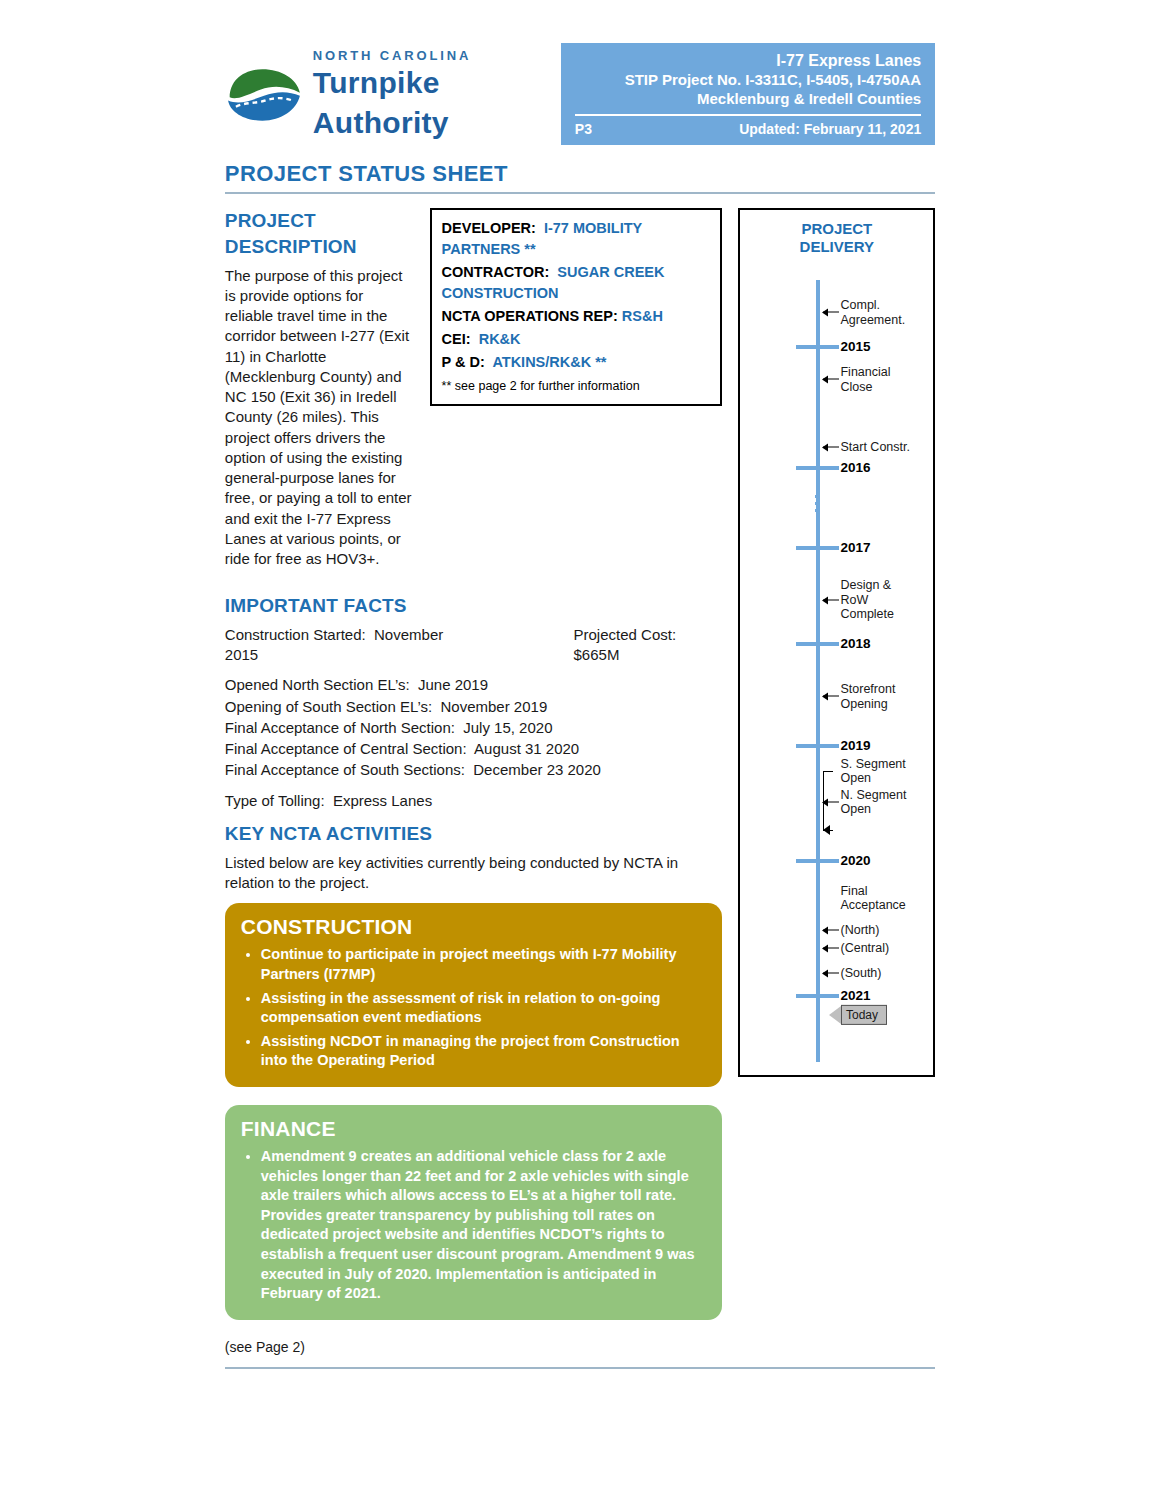NORTH CAROLINA
Turnpike Authority
I-77 Express Lanes
STIP Project No. I-3311C, I-5405, I-4750AA
Mecklenburg & Iredell Counties
P3 Updated: February 11, 2021
PROJECT STATUS SHEET
PROJECT DESCRIPTION
The purpose of this project is provide options for reliable travel time in the corridor between I-277 (Exit 11) in Charlotte (Mecklenburg County) and NC 150 (Exit 36) in Iredell County (26 miles). This project offers drivers the option of using the existing general-purpose lanes for free, or paying a toll to enter and exit the I-77 Express Lanes at various points, or ride for free as HOV3+.
DEVELOPER: I-77 MOBILITY PARTNERS **
CONTRACTOR: SUGAR CREEK CONSTRUCTION
NCTA OPERATIONS REP: RS&H
CEI: RK&K
P & D: ATKINS/RK&K **
** see page 2 for further information
IMPORTANT FACTS
Construction Started: November 2015 Projected Cost: $665M
Opened North Section EL’s: June 2019
Opening of South Section EL’s: November 2019
Final Acceptance of North Section: July 15, 2020
Final Acceptance of Central Section: August 31 2020
Final Acceptance of South Sections: December 23 2020
Type of Tolling: Express Lanes
KEY NCTA ACTIVITIES
Listed below are key activities currently being conducted by NCTA in relation to the project.
CONSTRUCTION
Continue to participate in project meetings with I-77 Mobility Partners (I77MP)
Assisting in the assessment of risk in relation to on-going compensation event mediations
Assisting NCDOT in managing the project from Construction into the Operating Period
FINANCE
Amendment 9 creates an additional vehicle class for 2 axle vehicles longer than 22 feet and for 2 axle vehicles with single axle trailers which allows access to EL’s at a higher toll rate. Provides greater transparency by publishing toll rates on dedicated project website and identifies NCDOT’s rights to establish a frequent user discount program. Amendment 9 was executed in July of 2020. Implementation is anticipated in February of 2021.
(see Page 2)
PROJECT
DELIVERY
Compl.
Agreement.
2015
Financial
Close
Start Constr.
2016
2017
Design &
RoW
Complete
2018
Storefront
Opening
2019
S. Segment
Open
N. Segment
Open
2020
Final
Acceptance
(North)
(Central)
(South)
2021
Today